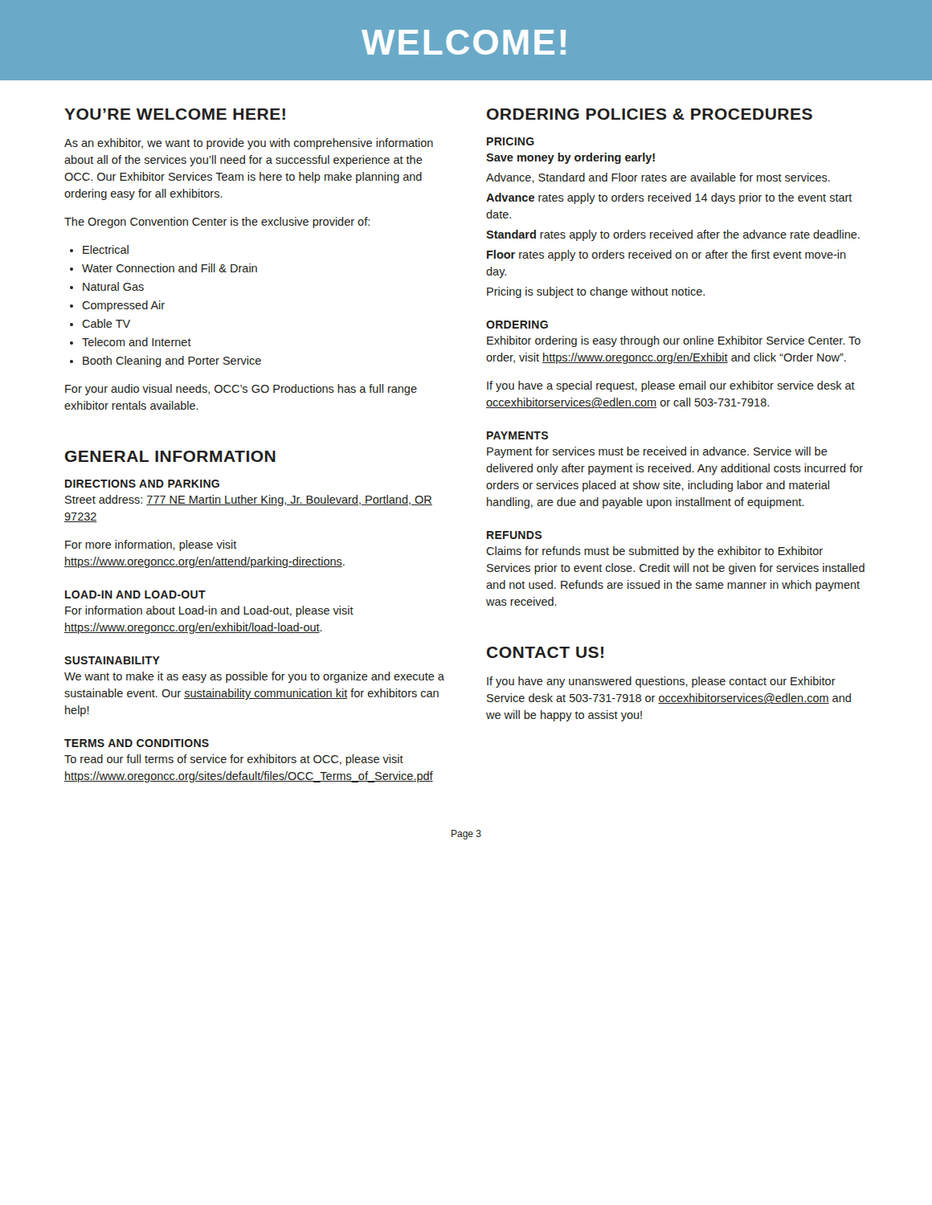WELCOME!
YOU’RE WELCOME HERE!
As an exhibitor, we want to provide you with comprehensive information about all of the services you’ll need for a successful experience at the OCC. Our Exhibitor Services Team is here to help make planning and ordering easy for all exhibitors.
The Oregon Convention Center is the exclusive provider of:
Electrical
Water Connection and Fill & Drain
Natural Gas
Compressed Air
Cable TV
Telecom and Internet
Booth Cleaning and Porter Service
For your audio visual needs, OCC’s GO Productions has a full range exhibitor rentals available.
GENERAL INFORMATION
DIRECTIONS AND PARKING
Street address: 777 NE Martin Luther King, Jr. Boulevard, Portland, OR 97232
For more information, please visit https://www.oregoncc.org/en/attend/parking-directions.
LOAD-IN AND LOAD-OUT
For information about Load-in and Load-out, please visit https://www.oregoncc.org/en/exhibit/load-load-out.
SUSTAINABILITY
We want to make it as easy as possible for you to organize and execute a sustainable event. Our sustainability communication kit for exhibitors can help!
TERMS AND CONDITIONS
To read our full terms of service for exhibitors at OCC, please visit https://www.oregoncc.org/sites/default/files/OCC_Terms_of_Service.pdf
ORDERING POLICIES & PROCEDURES
PRICING
Save money by ordering early!
Advance, Standard and Floor rates are available for most services.
Advance rates apply to orders received 14 days prior to the event start date.
Standard rates apply to orders received after the advance rate deadline.
Floor rates apply to orders received on or after the first event move-in day.
Pricing is subject to change without notice.
ORDERING
Exhibitor ordering is easy through our online Exhibitor Service Center. To order, visit https://www.oregoncc.org/en/Exhibit and click “Order Now”.
If you have a special request, please email our exhibitor service desk at occexhibitorservices@edlen.com or call 503-731-7918.
PAYMENTS
Payment for services must be received in advance. Service will be delivered only after payment is received. Any additional costs incurred for orders or services placed at show site, including labor and material handling, are due and payable upon installment of equipment.
REFUNDS
Claims for refunds must be submitted by the exhibitor to Exhibitor Services prior to event close. Credit will not be given for services installed and not used. Refunds are issued in the same manner in which payment was received.
CONTACT US!
If you have any unanswered questions, please contact our Exhibitor Service desk at 503-731-7918 or occexhibitorservices@edlen.com and we will be happy to assist you!
Page 3